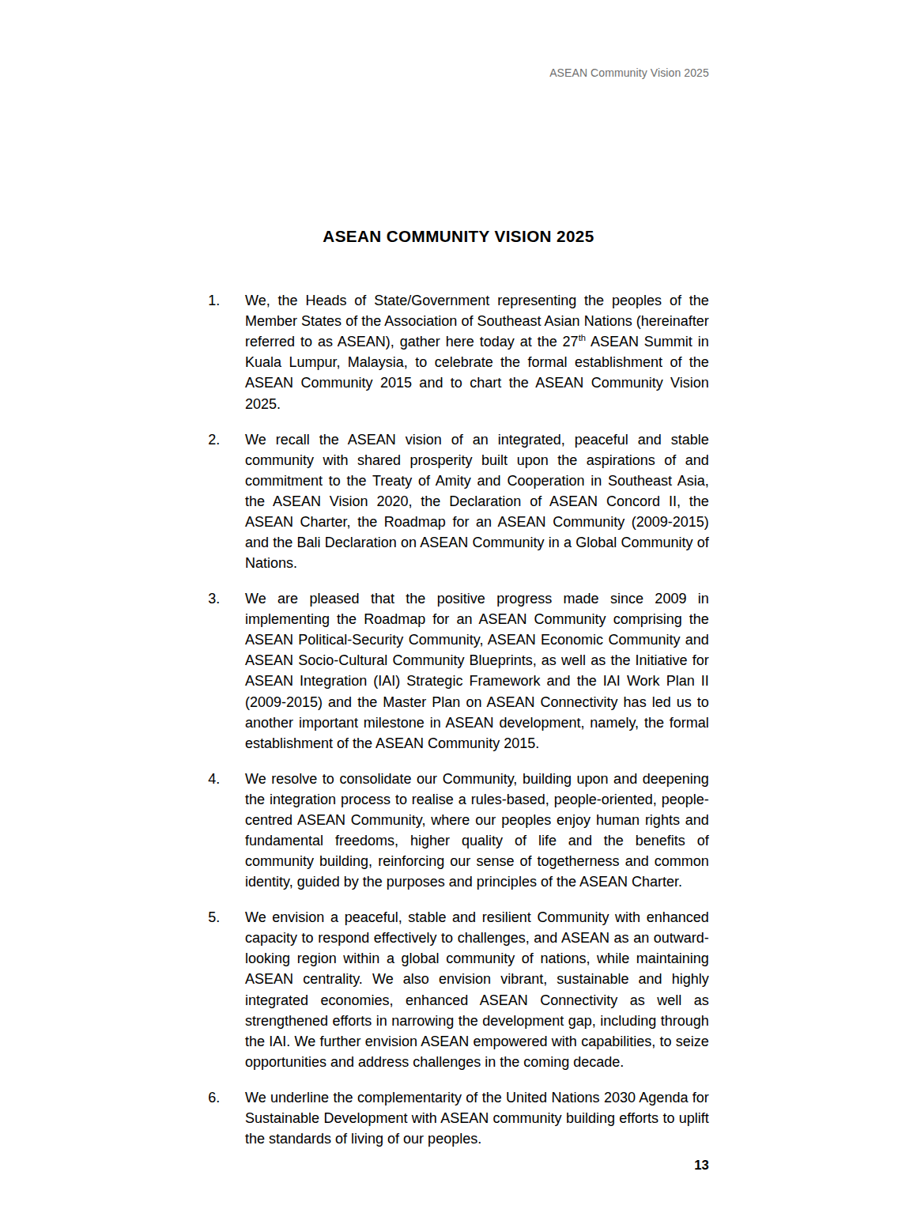ASEAN Community Vision 2025
ASEAN COMMUNITY VISION 2025
1. We, the Heads of State/Government representing the peoples of the Member States of the Association of Southeast Asian Nations (hereinafter referred to as ASEAN), gather here today at the 27th ASEAN Summit in Kuala Lumpur, Malaysia, to celebrate the formal establishment of the ASEAN Community 2015 and to chart the ASEAN Community Vision 2025.
2. We recall the ASEAN vision of an integrated, peaceful and stable community with shared prosperity built upon the aspirations of and commitment to the Treaty of Amity and Cooperation in Southeast Asia, the ASEAN Vision 2020, the Declaration of ASEAN Concord II, the ASEAN Charter, the Roadmap for an ASEAN Community (2009-2015) and the Bali Declaration on ASEAN Community in a Global Community of Nations.
3. We are pleased that the positive progress made since 2009 in implementing the Roadmap for an ASEAN Community comprising the ASEAN Political-Security Community, ASEAN Economic Community and ASEAN Socio-Cultural Community Blueprints, as well as the Initiative for ASEAN Integration (IAI) Strategic Framework and the IAI Work Plan II (2009-2015) and the Master Plan on ASEAN Connectivity has led us to another important milestone in ASEAN development, namely, the formal establishment of the ASEAN Community 2015.
4. We resolve to consolidate our Community, building upon and deepening the integration process to realise a rules-based, people-oriented, people-centred ASEAN Community, where our peoples enjoy human rights and fundamental freedoms, higher quality of life and the benefits of community building, reinforcing our sense of togetherness and common identity, guided by the purposes and principles of the ASEAN Charter.
5. We envision a peaceful, stable and resilient Community with enhanced capacity to respond effectively to challenges, and ASEAN as an outward-looking region within a global community of nations, while maintaining ASEAN centrality. We also envision vibrant, sustainable and highly integrated economies, enhanced ASEAN Connectivity as well as strengthened efforts in narrowing the development gap, including through the IAI. We further envision ASEAN empowered with capabilities, to seize opportunities and address challenges in the coming decade.
6. We underline the complementarity of the United Nations 2030 Agenda for Sustainable Development with ASEAN community building efforts to uplift the standards of living of our peoples.
13